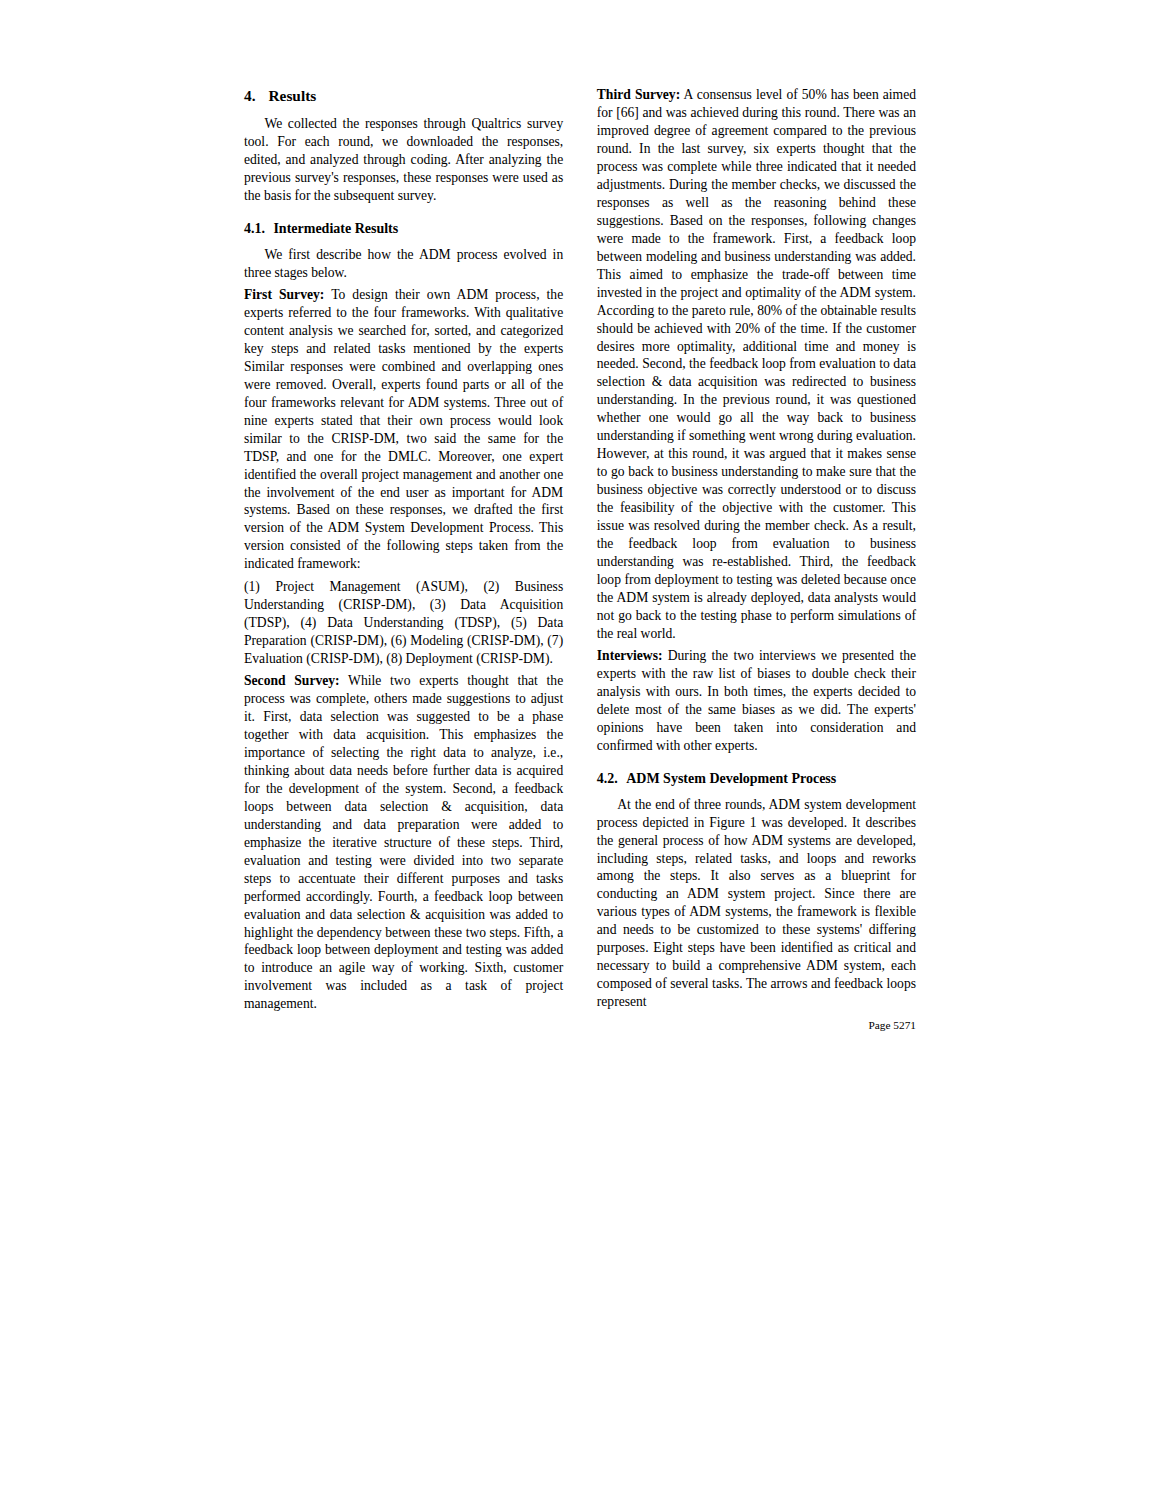4. Results
We collected the responses through Qualtrics survey tool. For each round, we downloaded the responses, edited, and analyzed through coding. After analyzing the previous survey's responses, these responses were used as the basis for the subsequent survey.
4.1. Intermediate Results
We first describe how the ADM process evolved in three stages below.
First Survey: To design their own ADM process, the experts referred to the four frameworks. With qualitative content analysis we searched for, sorted, and categorized key steps and related tasks mentioned by the experts Similar responses were combined and overlapping ones were removed. Overall, experts found parts or all of the four frameworks relevant for ADM systems. Three out of nine experts stated that their own process would look similar to the CRISP-DM, two said the same for the TDSP, and one for the DMLC. Moreover, one expert identified the overall project management and another one the involvement of the end user as important for ADM systems. Based on these responses, we drafted the first version of the ADM System Development Process. This version consisted of the following steps taken from the indicated framework:
(1) Project Management (ASUM), (2) Business Understanding (CRISP-DM), (3) Data Acquisition (TDSP), (4) Data Understanding (TDSP), (5) Data Preparation (CRISP-DM), (6) Modeling (CRISP-DM), (7) Evaluation (CRISP-DM), (8) Deployment (CRISP-DM).
Second Survey: While two experts thought that the process was complete, others made suggestions to adjust it. First, data selection was suggested to be a phase together with data acquisition. This emphasizes the importance of selecting the right data to analyze, i.e., thinking about data needs before further data is acquired for the development of the system. Second, a feedback loops between data selection & acquisition, data understanding and data preparation were added to emphasize the iterative structure of these steps. Third, evaluation and testing were divided into two separate steps to accentuate their different purposes and tasks performed accordingly. Fourth, a feedback loop between evaluation and data selection & acquisition was added to highlight the dependency between these two steps. Fifth, a feedback loop between deployment and testing was added to introduce an agile way of working. Sixth, customer involvement was included as a task of project management.
Third Survey: A consensus level of 50% has been aimed for [66] and was achieved during this round. There was an improved degree of agreement compared to the previous round. In the last survey, six experts thought that the process was complete while three indicated that it needed adjustments. During the member checks, we discussed the responses as well as the reasoning behind these suggestions. Based on the responses, following changes were made to the framework. First, a feedback loop between modeling and business understanding was added. This aimed to emphasize the trade-off between time invested in the project and optimality of the ADM system. According to the pareto rule, 80% of the obtainable results should be achieved with 20% of the time. If the customer desires more optimality, additional time and money is needed. Second, the feedback loop from evaluation to data selection & data acquisition was redirected to business understanding. In the previous round, it was questioned whether one would go all the way back to business understanding if something went wrong during evaluation. However, at this round, it was argued that it makes sense to go back to business understanding to make sure that the business objective was correctly understood or to discuss the feasibility of the objective with the customer. This issue was resolved during the member check. As a result, the feedback loop from evaluation to business understanding was re-established. Third, the feedback loop from deployment to testing was deleted because once the ADM system is already deployed, data analysts would not go back to the testing phase to perform simulations of the real world.
Interviews: During the two interviews we presented the experts with the raw list of biases to double check their analysis with ours. In both times, the experts decided to delete most of the same biases as we did. The experts' opinions have been taken into consideration and confirmed with other experts.
4.2. ADM System Development Process
At the end of three rounds, ADM system development process depicted in Figure 1 was developed. It describes the general process of how ADM systems are developed, including steps, related tasks, and loops and reworks among the steps. It also serves as a blueprint for conducting an ADM system project. Since there are various types of ADM systems, the framework is flexible and needs to be customized to these systems' differing purposes. Eight steps have been identified as critical and necessary to build a comprehensive ADM system, each composed of several tasks. The arrows and feedback loops represent
Page 5271